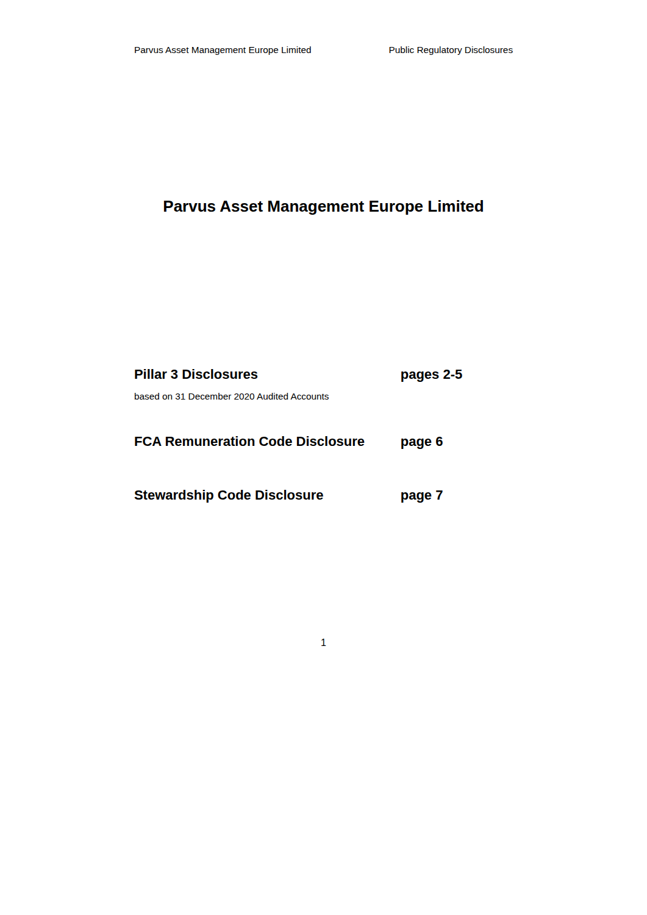Parvus Asset Management Europe Limited Public Regulatory Disclosures
Parvus Asset Management Europe Limited
Pillar 3 Disclosures pages 2-5
based on 31 December 2020 Audited Accounts
FCA Remuneration Code Disclosure page 6
Stewardship Code Disclosure page 7
1